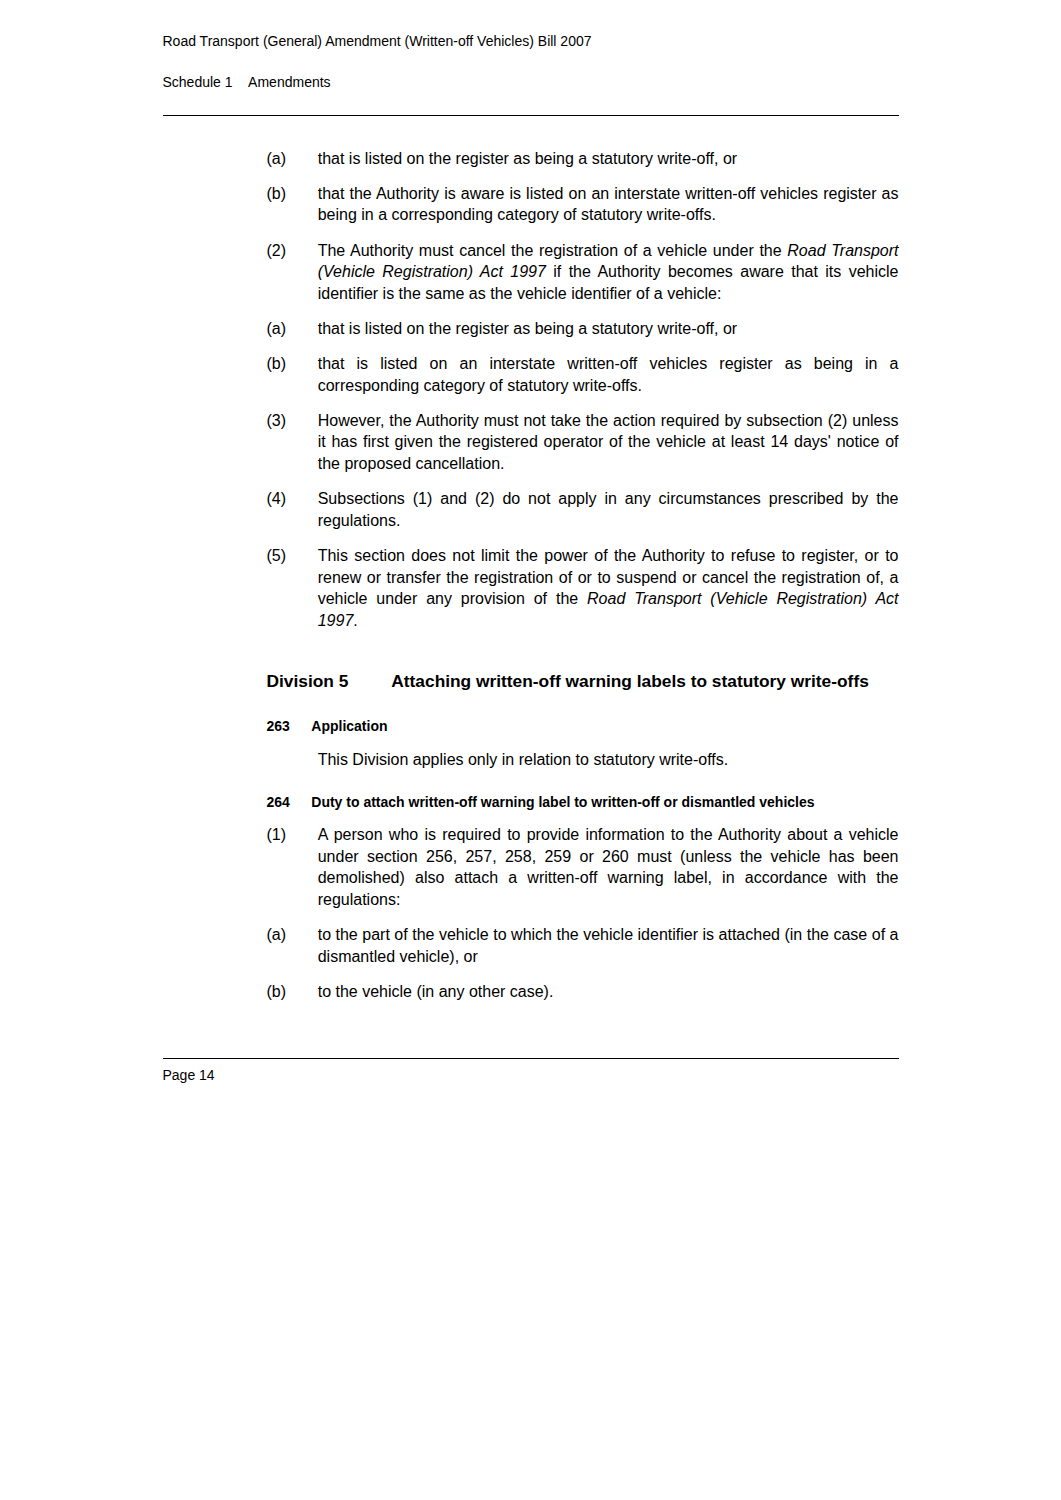Road Transport (General) Amendment (Written-off Vehicles) Bill 2007
Schedule 1 Amendments
(a)
that is listed on the register as being a statutory write-off, or
(b)
that the Authority is aware is listed on an interstate written-off vehicles register as being in a corresponding category of statutory write-offs.
(2)
The Authority must cancel the registration of a vehicle under the Road Transport (Vehicle Registration) Act 1997 if the Authority becomes aware that its vehicle identifier is the same as the vehicle identifier of a vehicle:
(a)
that is listed on the register as being a statutory write-off, or
(b)
that is listed on an interstate written-off vehicles register as being in a corresponding category of statutory write-offs.
(3)
However, the Authority must not take the action required by subsection (2) unless it has first given the registered operator of the vehicle at least 14 days' notice of the proposed cancellation.
(4)
Subsections (1) and (2) do not apply in any circumstances prescribed by the regulations.
(5)
This section does not limit the power of the Authority to refuse to register, or to renew or transfer the registration of or to suspend or cancel the registration of, a vehicle under any provision of the Road Transport (Vehicle Registration) Act 1997.
Division 5
Attaching written-off warning labels to statutory write-offs
263
Application
This Division applies only in relation to statutory write-offs.
264
Duty to attach written-off warning label to written-off or dismantled vehicles
(1)
A person who is required to provide information to the Authority about a vehicle under section 256, 257, 258, 259 or 260 must (unless the vehicle has been demolished) also attach a written-off warning label, in accordance with the regulations:
(a)
to the part of the vehicle to which the vehicle identifier is attached (in the case of a dismantled vehicle), or
(b)
to the vehicle (in any other case).
Page 14